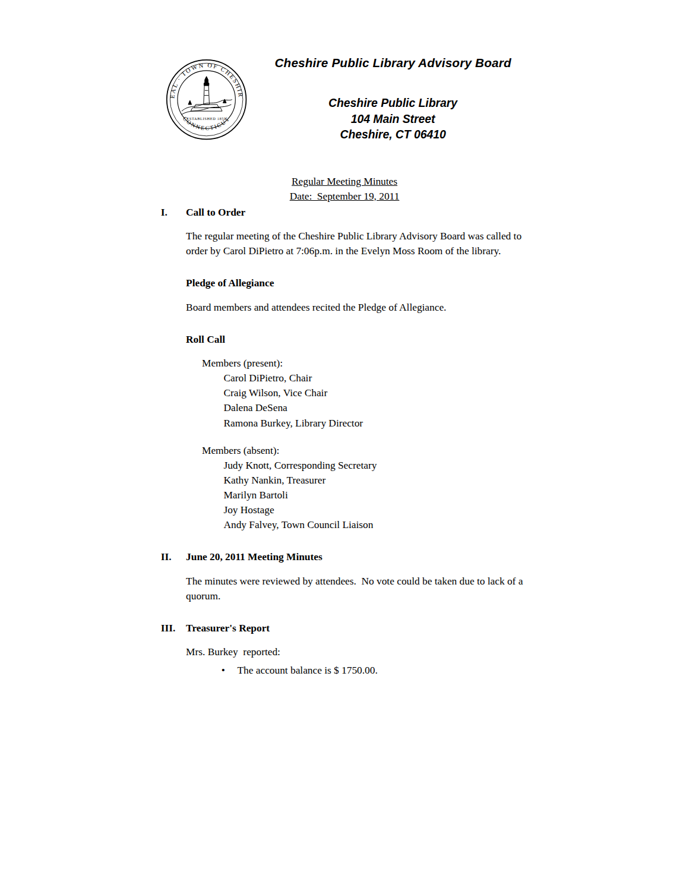SEAL · TOWN OF CHESHIRE CONNECTICUT ESTABLISHED 1855
Cheshire Public Library Advisory Board
Cheshire Public Library
104 Main Street
Cheshire, CT 06410
Regular Meeting Minutes
Date: September 19, 2011
I.
Call to Order
The regular meeting of the Cheshire Public Library Advisory Board was called to order by Carol DiPietro at 7:06p.m. in the Evelyn Moss Room of the library.
Pledge of Allegiance
Board members and attendees recited the Pledge of Allegiance.
Roll Call
Members (present):
Carol DiPietro, Chair
Craig Wilson, Vice Chair
Dalena DeSena
Ramona Burkey, Library Director
Members (absent):
Judy Knott, Corresponding Secretary
Kathy Nankin, Treasurer
Marilyn Bartoli
Joy Hostage
Andy Falvey, Town Council Liaison
II.
June 20, 2011 Meeting Minutes
The minutes were reviewed by attendees. No vote could be taken due to lack of a quorum.
III.
Treasurer's Report
Mrs. Burkey reported:
The account balance is $ 1750.00.